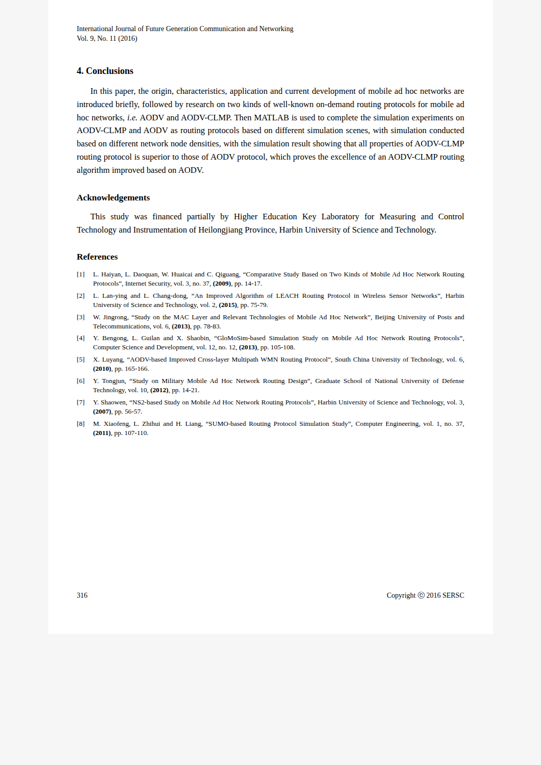International Journal of Future Generation Communication and Networking
Vol. 9, No. 11 (2016)
4. Conclusions
In this paper, the origin, characteristics, application and current development of mobile ad hoc networks are introduced briefly, followed by research on two kinds of well-known on-demand routing protocols for mobile ad hoc networks, i.e. AODV and AODV-CLMP. Then MATLAB is used to complete the simulation experiments on AODV-CLMP and AODV as routing protocols based on different simulation scenes, with simulation conducted based on different network node densities, with the simulation result showing that all properties of AODV-CLMP routing protocol is superior to those of AODV protocol, which proves the excellence of an AODV-CLMP routing algorithm improved based on AODV.
Acknowledgements
This study was financed partially by Higher Education Key Laboratory for Measuring and Control Technology and Instrumentation of Heilongjiang Province, Harbin University of Science and Technology.
References
[1] L. Haiyan, L. Daoquan, W. Huaicai and C. Qiguang, “Comparative Study Based on Two Kinds of Mobile Ad Hoc Network Routing Protocols”, Internet Security, vol. 3, no. 37, (2009), pp. 14-17.
[2] L. Lan-ying and L. Chang-dong, “An Improved Algorithm of LEACH Routing Protocol in Wireless Sensor Networks”, Harbin University of Science and Technology, vol. 2, (2015), pp. 75-79.
[3] W. Jingrong, “Study on the MAC Layer and Relevant Technologies of Mobile Ad Hoc Network”, Beijing University of Posts and Telecommunications, vol. 6, (2013), pp. 78-83.
[4] Y. Bengong, L. Guilan and X. Shaobin, “GloMoSim-based Simulation Study on Mobile Ad Hoc Network Routing Protocols”, Computer Science and Development, vol. 12, no. 12, (2013), pp. 105-108.
[5] X. Luyang, “AODV-based Improved Cross-layer Multipath WMN Routing Protocol”, South China University of Technology, vol. 6, (2010), pp. 165-166.
[6] Y. Tongjun, “Study on Military Mobile Ad Hoc Network Routing Design”, Graduate School of National University of Defense Technology, vol. 10, (2012), pp. 14-21.
[7] Y. Shaowen, “NS2-based Study on Mobile Ad Hoc Network Routing Protocols”, Harbin University of Science and Technology, vol. 3, (2007), pp. 56-57.
[8] M. Xiaofeng, L. Zhihui and H. Liang, “SUMO-based Routing Protocol Simulation Study”, Computer Engineering, vol. 1, no. 37, (2011), pp. 107-110.
316 Copyright ⓒ 2016 SERSC